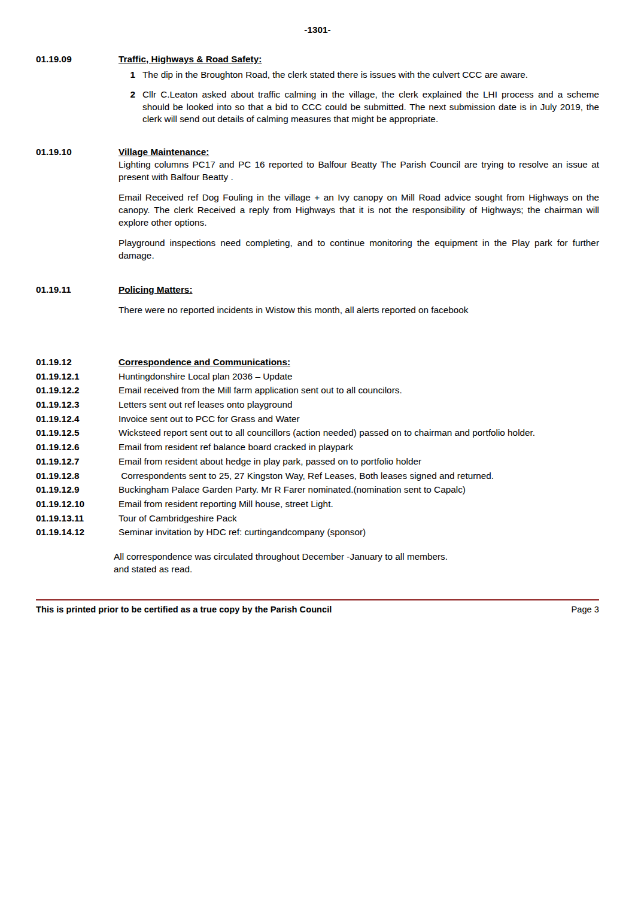-1301-
01.19.09
Traffic, Highways & Road Safety:
1 The dip in the Broughton Road, the clerk stated there is issues with the culvert CCC are aware.
2 Cllr C.Leaton asked about traffic calming in the village, the clerk explained the LHI process and a scheme should be looked into so that a bid to CCC could be submitted. The next submission date is in July 2019, the clerk will send out details of calming measures that might be appropriate.
01.19.10
Village Maintenance:
Lighting columns PC17 and PC 16 reported to Balfour Beatty The Parish Council are trying to resolve an issue at present with Balfour Beatty .
Email Received ref Dog Fouling in the village + an Ivy canopy on Mill Road advice sought from Highways on the canopy. The clerk Received a reply from Highways that it is not the responsibility of Highways; the chairman will explore other options.
Playground inspections need completing, and to continue monitoring the equipment in the Play park for further damage.
01.19.11
Policing Matters:
There were no reported incidents in Wistow this month, all alerts reported on facebook
01.19.12
Correspondence and Communications:
01.19.12.1
Huntingdonshire Local plan 2036 – Update
01.19.12.2
Email received from the Mill farm application sent out to all councilors.
01.19.12.3
Letters sent out ref leases onto playground
01.19.12.4
Invoice sent out to PCC for Grass and Water
01.19.12.5
Wicksteed report sent out to all councillors (action needed) passed on to chairman and portfolio holder.
01.19.12.6
Email from resident ref balance board cracked in playpark
01.19.12.7
Email from resident about hedge in play park, passed on to portfolio holder
01.19.12.8
Correspondents sent to 25, 27 Kingston Way, Ref Leases, Both leases signed and returned.
01.19.12.9
Buckingham Palace Garden Party. Mr R Farer nominated.(nomination sent to Capalc)
01.19.12.10
Email from resident reporting Mill house, street Light.
01.19.13.11
Tour of Cambridgeshire Pack
01.19.14.12
Seminar invitation by HDC ref: curtingandcompany (sponsor)
All correspondence was circulated throughout December -January to all members.
and stated as read.
This is printed prior to be certified as a true copy by the Parish Council Page 3